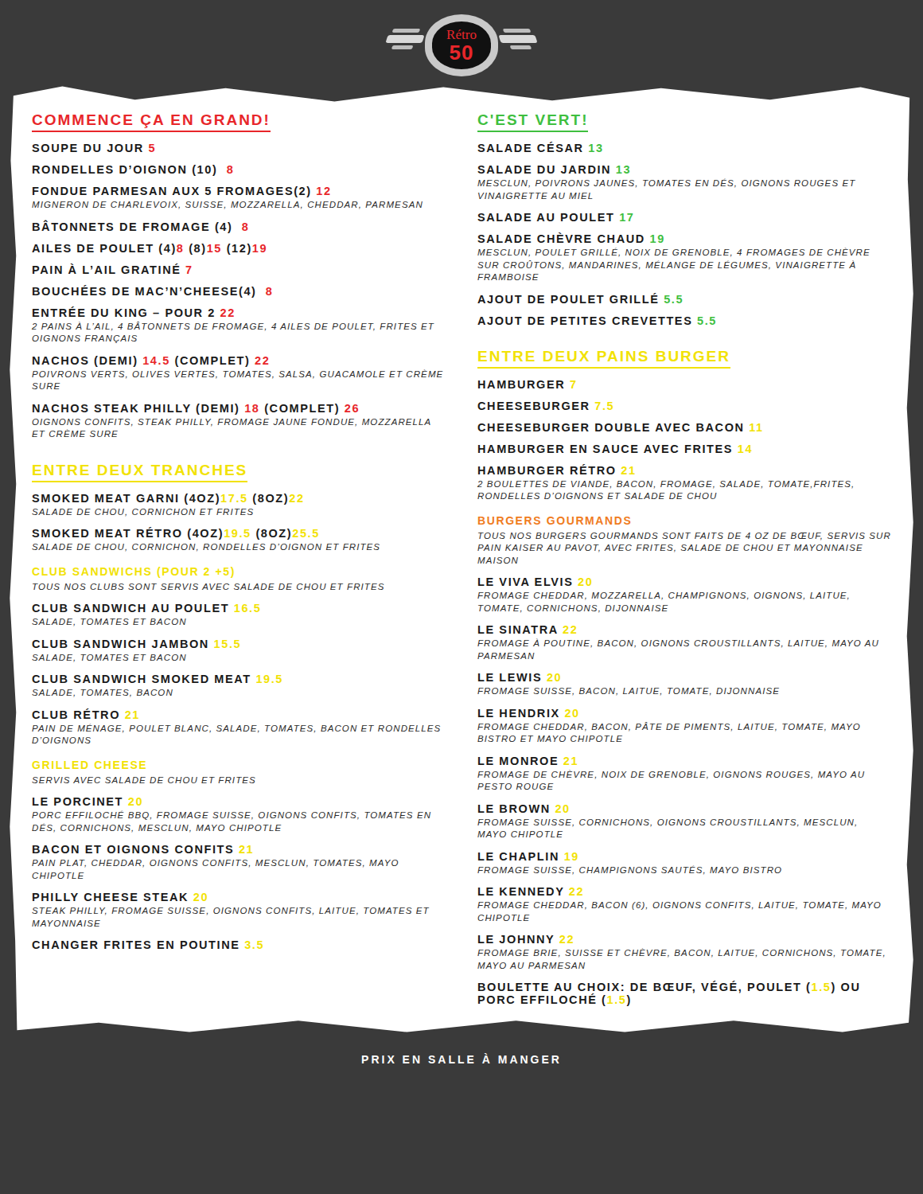Rétro 50
COMMENCE ÇA EN GRAND!
SOUPE DU JOUR 5
RONDELLES D’OIGNON (10) 8
FONDUE PARMESAN AUX 5 FROMAGES(2) 12
MIGNERON DE CHARLEVOIX, SUISSE, MOZZARELLA, CHEDDAR, PARMESAN
BÂTONNETS DE FROMAGE (4) 8
AILES DE POULET (4)8 (8)15 (12)19
PAIN À L’AIL GRATINÉ 7
BOUCHÉES DE MAC’N’CHEESE(4) 8
ENTRÉE DU KING – POUR 2 22
2 PAINS À L’AIL, 4 BÂTONNETS DE FROMAGE, 4 AILES DE POULET, FRITES ET OIGNONS FRANÇAIS
NACHOS (DEMI) 14.5 (COMPLET) 22
POIVRONS VERTS, OLIVES VERTES, TOMATES, SALSA, GUACAMOLE ET CRÈME SURE
NACHOS STEAK PHILLY (DEMI) 18 (COMPLET) 26
OIGNONS CONFITS, STEAK PHILLY, FROMAGE JAUNE FONDUE, MOZZARELLA ET CRÈME SURE
ENTRE DEUX TRANCHES
SMOKED MEAT GARNI (4OZ)17.5 (8OZ)22
SALADE DE CHOU, CORNICHON ET FRITES
SMOKED MEAT RÉTRO (4OZ)19.5 (8OZ)25.5
SALADE DE CHOU, CORNICHON, RONDELLES D’OIGNON ET FRITES
CLUB SANDWICHS (POUR 2 +5)
TOUS NOS CLUBS SONT SERVIS AVEC SALADE DE CHOU ET FRITES
CLUB SANDWICH AU POULET 16.5
SALADE, TOMATES ET BACON
CLUB SANDWICH JAMBON 15.5
SALADE, TOMATES ET BACON
CLUB SANDWICH SMOKED MEAT 19.5
SALADE, TOMATES, BACON
CLUB RÉTRO 21
PAIN DE MÉNAGE, POULET BLANC, SALADE, TOMATES, BACON ET RONDELLES D’OIGNONS
GRILLED CHEESE
SERVIS AVEC SALADE DE CHOU ET FRITES
LE PORCINET 20
PORC EFFILOCHÉ BBQ, FROMAGE SUISSE, OIGNONS CONFITS, TOMATES EN DÉS, CORNICHONS, MESCLUN, MAYO CHIPOTLE
BACON ET OIGNONS CONFITS 21
PAIN PLAT, CHEDDAR, OIGNONS CONFITS, MESCLUN, TOMATES, MAYO CHIPOTLE
PHILLY CHEESE STEAK 20
STEAK PHILLY, FROMAGE SUISSE, OIGNONS CONFITS, LAITUE, TOMATES ET MAYONNAISE
CHANGER FRITES EN POUTINE 3.5
C'EST VERT!
SALADE CÉSAR 13
SALADE DU JARDIN 13
MESCLUN, POIVRONS JAUNES, TOMATES EN DÉS, OIGNONS ROUGES ET VINAIGRETTE AU MIEL
SALADE AU POULET 17
SALADE CHÈVRE CHAUD 19
MESCLUN, POULET GRILLÉ, NOIX DE GRENOBLE, 4 FROMAGES DE CHÈVRE SUR CROÛTONS, MANDARINES, MÉLANGE DE LÉGUMES, VINAIGRETTE À FRAMBOISE
AJOUT DE POULET GRILLÉ 5.5
AJOUT DE PETITES CREVETTES 5.5
ENTRE DEUX PAINS BURGER
HAMBURGER 7
CHEESEBURGER 7.5
CHEESEBURGER DOUBLE AVEC BACON 11
HAMBURGER EN SAUCE AVEC FRITES 14
HAMBURGER RÉTRO 21
2 BOULETTES DE VIANDE, BACON, FROMAGE, SALADE, TOMATE,FRITES, RONDELLES D’OIGNONS ET SALADE DE CHOU
BURGERS GOURMANDS
TOUS NOS BURGERS GOURMANDS SONT FAITS DE 4 OZ DE BŒUF, SERVIS SUR PAIN KAISER AU PAVOT, AVEC FRITES, SALADE DE CHOU ET MAYONNAISE MAISON
LE VIVA ELVIS 20
FROMAGE CHEDDAR, MOZZARELLA, CHAMPIGNONS, OIGNONS, LAITUE, TOMATE, CORNICHONS, DIJONNAISE
LE SINATRA 22
FROMAGE À POUTINE, BACON, OIGNONS CROUSTILLANTS, LAITUE, MAYO AU PARMESAN
LE LEWIS 20
FROMAGE SUISSE, BACON, LAITUE, TOMATE, DIJONNAISE
LE HENDRIX 20
FROMAGE CHEDDAR, BACON, PÂTE DE PIMENTS, LAITUE, TOMATE, MAYO BISTRO ET MAYO CHIPOTLE
LE MONROE 21
FROMAGE DE CHÈVRE, NOIX DE GRENOBLE, OIGNONS ROUGES, MAYO AU PESTO ROUGE
LE BROWN 20
FROMAGE SUISSE, CORNICHONS, OIGNONS CROUSTILLANTS, MESCLUN, MAYO CHIPOTLE
LE CHAPLIN 19
FROMAGE SUISSE, CHAMPIGNONS SAUTÉS, MAYO BISTRO
LE KENNEDY 22
FROMAGE CHEDDAR, BACON (6), OIGNONS CONFITS, LAITUE, TOMATE, MAYO CHIPOTLE
LE JOHNNY 22
FROMAGE BRIE, SUISSE ET CHÈVRE, BACON, LAITUE, CORNICHONS, TOMATE, MAYO AU PARMESAN
BOULETTE AU CHOIX: DE BŒUF, VÉGÉ, POULET (1.5) OU PORC EFFILOCHÉ (1.5)
PRIX EN SALLE À MANGER